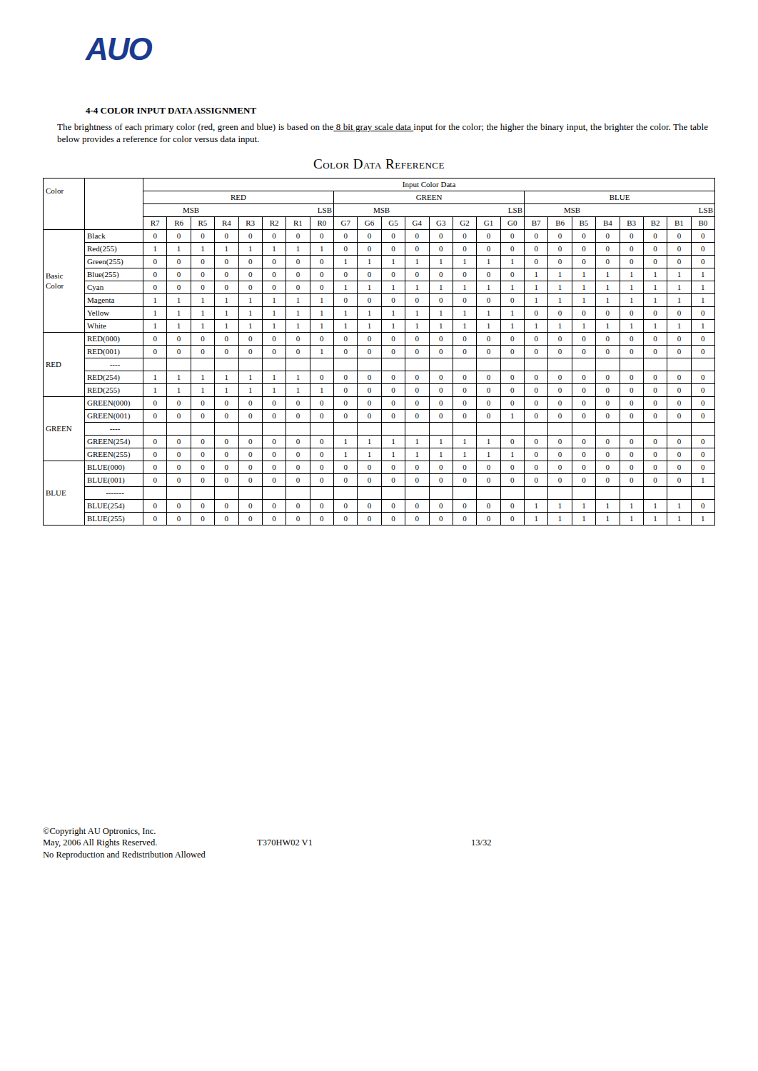AUO
4-4 COLOR INPUT DATA ASSIGNMENT
The brightness of each primary color (red, green and blue) is based on the 8 bit gray scale data input for the color; the higher the binary input, the brighter the color. The table below provides a reference for color versus data input.
Color Data Reference
| Color | | Input Color Data |
| RED | GREEN | BLUE |
| | | MSB | LSB | MSB | LSB | MSB | LSB |
| | | R7 | R6 | R5 | R4 | R3 | R2 | R1 | R0 | G7 | G6 | G5 | G4 | G3 | G2 | G1 | G0 | B7 | B6 | B5 | B4 | B3 | B2 | B1 | B0 |
| Basic Color | Black | 0 | 0 | 0 | 0 | 0 | 0 | 0 | 0 | 0 | 0 | 0 | 0 | 0 | 0 | 0 | 0 | 0 | 0 | 0 | 0 | 0 | 0 | 0 | 0 |
| Red(255) | 1 | 1 | 1 | 1 | 1 | 1 | 1 | 1 | 0 | 0 | 0 | 0 | 0 | 0 | 0 | 0 | 0 | 0 | 0 | 0 | 0 | 0 | 0 | 0 |
| Green(255) | 0 | 0 | 0 | 0 | 0 | 0 | 0 | 0 | 1 | 1 | 1 | 1 | 1 | 1 | 1 | 1 | 0 | 0 | 0 | 0 | 0 | 0 | 0 | 0 |
| Blue(255) | 0 | 0 | 0 | 0 | 0 | 0 | 0 | 0 | 0 | 0 | 0 | 0 | 0 | 0 | 0 | 0 | 1 | 1 | 1 | 1 | 1 | 1 | 1 | 1 |
| Cyan | 0 | 0 | 0 | 0 | 0 | 0 | 0 | 0 | 1 | 1 | 1 | 1 | 1 | 1 | 1 | 1 | 1 | 1 | 1 | 1 | 1 | 1 | 1 | 1 |
| Magenta | 1 | 1 | 1 | 1 | 1 | 1 | 1 | 1 | 0 | 0 | 0 | 0 | 0 | 0 | 0 | 0 | 1 | 1 | 1 | 1 | 1 | 1 | 1 | 1 |
| Yellow | 1 | 1 | 1 | 1 | 1 | 1 | 1 | 1 | 1 | 1 | 1 | 1 | 1 | 1 | 1 | 1 | 0 | 0 | 0 | 0 | 0 | 0 | 0 | 0 |
| White | 1 | 1 | 1 | 1 | 1 | 1 | 1 | 1 | 1 | 1 | 1 | 1 | 1 | 1 | 1 | 1 | 1 | 1 | 1 | 1 | 1 | 1 | 1 | 1 |
| RED | RED(000) | 0 | 0 | 0 | 0 | 0 | 0 | 0 | 0 | 0 | 0 | 0 | 0 | 0 | 0 | 0 | 0 | 0 | 0 | 0 | 0 | 0 | 0 | 0 | 0 |
| RED(001) | 0 | 0 | 0 | 0 | 0 | 0 | 0 | 1 | 0 | 0 | 0 | 0 | 0 | 0 | 0 | 0 | 0 | 0 | 0 | 0 | 0 | 0 | 0 | 0 |
| ---- | | | | | | | | | | | | | | | | | | | | | | | | |
| RED(254) | 1 | 1 | 1 | 1 | 1 | 1 | 1 | 0 | 0 | 0 | 0 | 0 | 0 | 0 | 0 | 0 | 0 | 0 | 0 | 0 | 0 | 0 | 0 | 0 |
| RED(255) | 1 | 1 | 1 | 1 | 1 | 1 | 1 | 1 | 0 | 0 | 0 | 0 | 0 | 0 | 0 | 0 | 0 | 0 | 0 | 0 | 0 | 0 | 0 | 0 |
| GREEN | GREEN(000) | 0 | 0 | 0 | 0 | 0 | 0 | 0 | 0 | 0 | 0 | 0 | 0 | 0 | 0 | 0 | 0 | 0 | 0 | 0 | 0 | 0 | 0 | 0 | 0 |
| GREEN(001) | 0 | 0 | 0 | 0 | 0 | 0 | 0 | 0 | 0 | 0 | 0 | 0 | 0 | 0 | 0 | 1 | 0 | 0 | 0 | 0 | 0 | 0 | 0 | 0 |
| ---- | | | | | | | | | | | | | | | | | | | | | | | | |
| GREEN(254) | 0 | 0 | 0 | 0 | 0 | 0 | 0 | 0 | 1 | 1 | 1 | 1 | 1 | 1 | 1 | 0 | 0 | 0 | 0 | 0 | 0 | 0 | 0 | 0 |
| GREEN(255) | 0 | 0 | 0 | 0 | 0 | 0 | 0 | 0 | 1 | 1 | 1 | 1 | 1 | 1 | 1 | 1 | 0 | 0 | 0 | 0 | 0 | 0 | 0 | 0 |
| BLUE | BLUE(000) | 0 | 0 | 0 | 0 | 0 | 0 | 0 | 0 | 0 | 0 | 0 | 0 | 0 | 0 | 0 | 0 | 0 | 0 | 0 | 0 | 0 | 0 | 0 | 0 |
| BLUE(001) | 0 | 0 | 0 | 0 | 0 | 0 | 0 | 0 | 0 | 0 | 0 | 0 | 0 | 0 | 0 | 0 | 0 | 0 | 0 | 0 | 0 | 0 | 0 | 1 |
| ------- | | | | | | | | | | | | | | | | | | | | | | | | |
| BLUE(254) | 0 | 0 | 0 | 0 | 0 | 0 | 0 | 0 | 0 | 0 | 0 | 0 | 0 | 0 | 0 | 0 | 1 | 1 | 1 | 1 | 1 | 1 | 1 | 0 |
| BLUE(255) | 0 | 0 | 0 | 0 | 0 | 0 | 0 | 0 | 0 | 0 | 0 | 0 | 0 | 0 | 0 | 0 | 1 | 1 | 1 | 1 | 1 | 1 | 1 | 1 |
©Copyright AU Optronics, Inc.
May, 2006 All Rights Reserved.
T370HW02 V1
13/32
No Reproduction and Redistribution Allowed